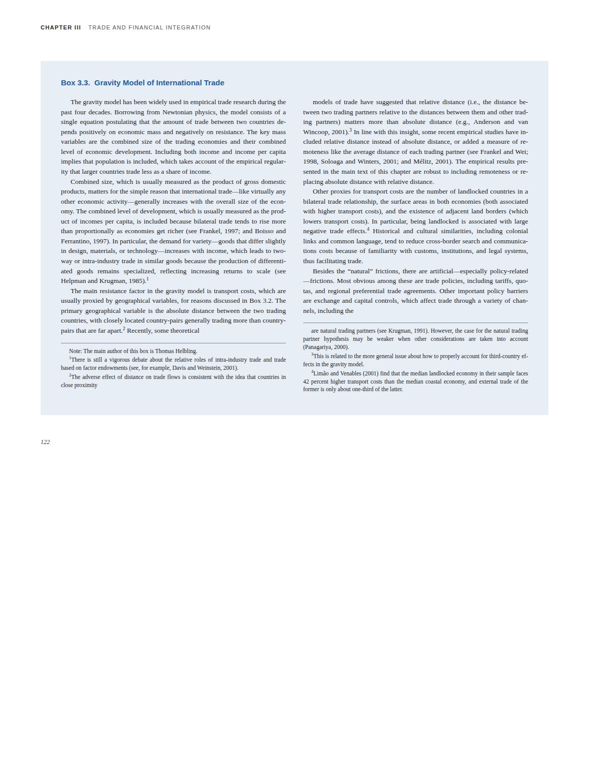CHAPTER III TRADE AND FINANCIAL INTEGRATION
Box 3.3. Gravity Model of International Trade
The gravity model has been widely used in empirical trade research during the past four decades. Borrowing from Newtonian physics, the model consists of a single equation postulating that the amount of trade between two countries depends positively on economic mass and negatively on resistance. The key mass variables are the combined size of the trading economies and their combined level of economic development. Including both income and income per capita implies that population is included, which takes account of the empirical regularity that larger countries trade less as a share of income.
Combined size, which is usually measured as the product of gross domestic products, matters for the simple reason that international trade—like virtually any other economic activity—generally increases with the overall size of the economy. The combined level of development, which is usually measured as the product of incomes per capita, is included because bilateral trade tends to rise more than proportionally as economies get richer (see Frankel, 1997; and Boisso and Ferrantino, 1997). In particular, the demand for variety—goods that differ slightly in design, materials, or technology—increases with income, which leads to two-way or intra-industry trade in similar goods because the production of differentiated goods remains specialized, reflecting increasing returns to scale (see Helpman and Krugman, 1985).1
The main resistance factor in the gravity model is transport costs, which are usually proxied by geographical variables, for reasons discussed in Box 3.2. The primary geographical variable is the absolute distance between the two trading countries, with closely located country-pairs generally trading more than country-pairs that are far apart.2 Recently, some theoretical
Note: The main author of this box is Thomas Helbling.
1There is still a vigorous debate about the relative roles of intra-industry trade and trade based on factor endowments (see, for example, Davis and Weinstein, 2001).
2The adverse effect of distance on trade flows is consistent with the idea that countries in close proximity
models of trade have suggested that relative distance (i.e., the distance between two trading partners relative to the distances between them and other trading partners) matters more than absolute distance (e.g., Anderson and van Wincoop, 2001).3 In line with this insight, some recent empirical studies have included relative distance instead of absolute distance, or added a measure of remoteness like the average distance of each trading partner (see Frankel and Wei; 1998, Soloaga and Winters, 2001; and Mélitz, 2001). The empirical results presented in the main text of this chapter are robust to including remoteness or replacing absolute distance with relative distance.
Other proxies for transport costs are the number of landlocked countries in a bilateral trade relationship, the surface areas in both economies (both associated with higher transport costs), and the existence of adjacent land borders (which lowers transport costs). In particular, being landlocked is associated with large negative trade effects.4 Historical and cultural similarities, including colonial links and common language, tend to reduce cross-border search and communications costs because of familiarity with customs, institutions, and legal systems, thus facilitating trade.
Besides the “natural” frictions, there are artificial—especially policy-related—frictions. Most obvious among these are trade policies, including tariffs, quotas, and regional preferential trade agreements. Other important policy barriers are exchange and capital controls, which affect trade through a variety of channels, including the
are natural trading partners (see Krugman, 1991). However, the case for the natural trading partner hypothesis may be weaker when other considerations are taken into account (Panagariya, 2000).
3This is related to the more general issue about how to properly account for third-country effects in the gravity model.
4Limão and Venables (2001) find that the median landlocked economy in their sample faces 42 percent higher transport costs than the median coastal economy, and external trade of the former is only about one-third of the latter.
122